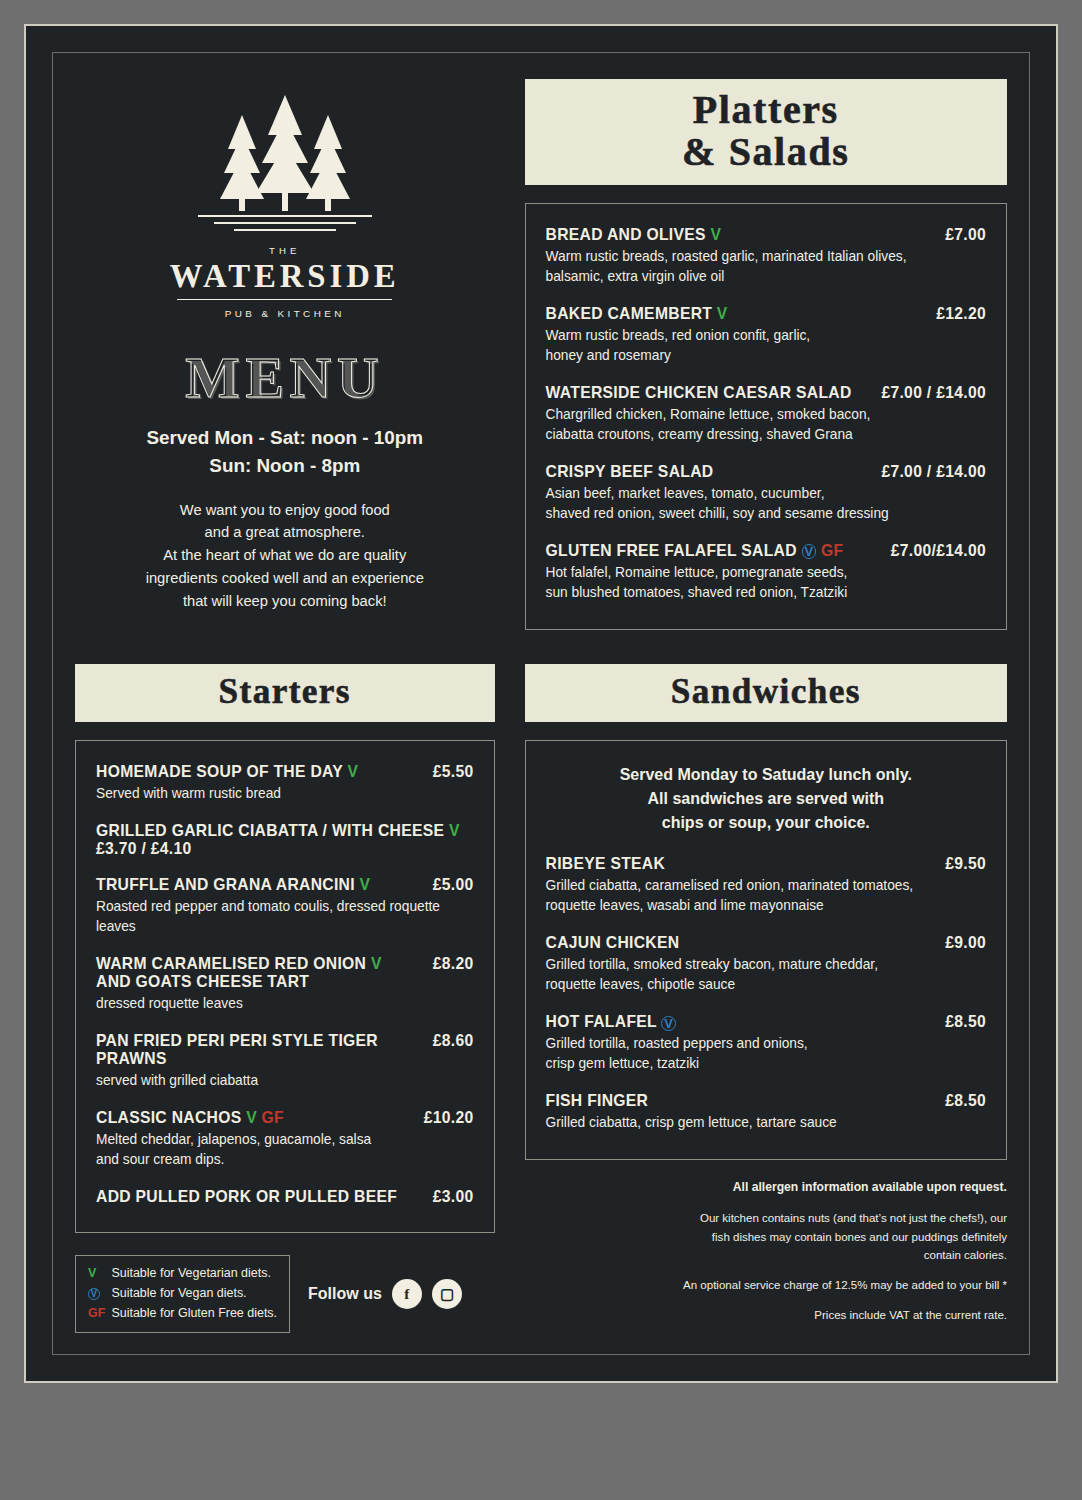The
Waterside
Pub & Kitchen
Menu
Served Mon - Sat: noon - 10pm
Sun: Noon - 8pm
We want you to enjoy good food
and a great atmosphere.
At the heart of what we do are quality
ingredients cooked well and an experience
that will keep you coming back!
Platters
& Salads
Bread and Olives V £7.00
Warm rustic breads, roasted garlic, marinated Italian olives,
balsamic, extra virgin olive oil
Baked Camembert V £12.20
Warm rustic breads, red onion confit, garlic,
honey and rosemary
Waterside Chicken Caesar Salad £7.00 / £14.00
Chargrilled chicken, Romaine lettuce, smoked bacon,
ciabatta croutons, creamy dressing, shaved Grana
Crispy Beef Salad £7.00 / £14.00
Asian beef, market leaves, tomato, cucumber,
shaved red onion, sweet chilli, soy and sesame dressing
Gluten Free Falafel Salad V GF £7.00/£14.00
Hot falafel, Romaine lettuce, pomegranate seeds,
sun blushed tomatoes, shaved red onion, Tzatziki
Starters
Homemade Soup of the Day V £5.50
Served with warm rustic bread
Grilled Garlic Ciabatta / with Cheese V £3.70 / £4.10
Truffle and Grana Arancini V £5.00
Roasted red pepper and tomato coulis, dressed roquette leaves
Warm Caramelised Red Onion V
and Goats Cheese Tart £8.20
dressed roquette leaves
Pan Fried Peri Peri Style Tiger Prawns £8.60
served with grilled ciabatta
Classic Nachos V GF £10.20
Melted cheddar, jalapenos, guacamole, salsa
and sour cream dips.
Add pulled pork or pulled beef £3.00
V Suitable for Vegetarian diets.
V Suitable for Vegan diets.
GF Suitable for Gluten Free diets.
Follow us f ▢
Sandwiches
Served Monday to Satuday lunch only.
All sandwiches are served with
chips or soup, your choice.
Ribeye Steak £9.50
Grilled ciabatta, caramelised red onion, marinated tomatoes,
roquette leaves, wasabi and lime mayonnaise
Cajun Chicken £9.00
Grilled tortilla, smoked streaky bacon, mature cheddar,
roquette leaves, chipotle sauce
Hot Falafel V £8.50
Grilled tortilla, roasted peppers and onions,
crisp gem lettuce, tzatziki
Fish Finger £8.50
Grilled ciabatta, crisp gem lettuce, tartare sauce
All allergen information available upon request.
Our kitchen contains nuts (and that’s not just the chefs!), our
fish dishes may contain bones and our puddings definitely
contain calories.
An optional service charge of 12.5% may be added to your bill *
Prices include VAT at the current rate.